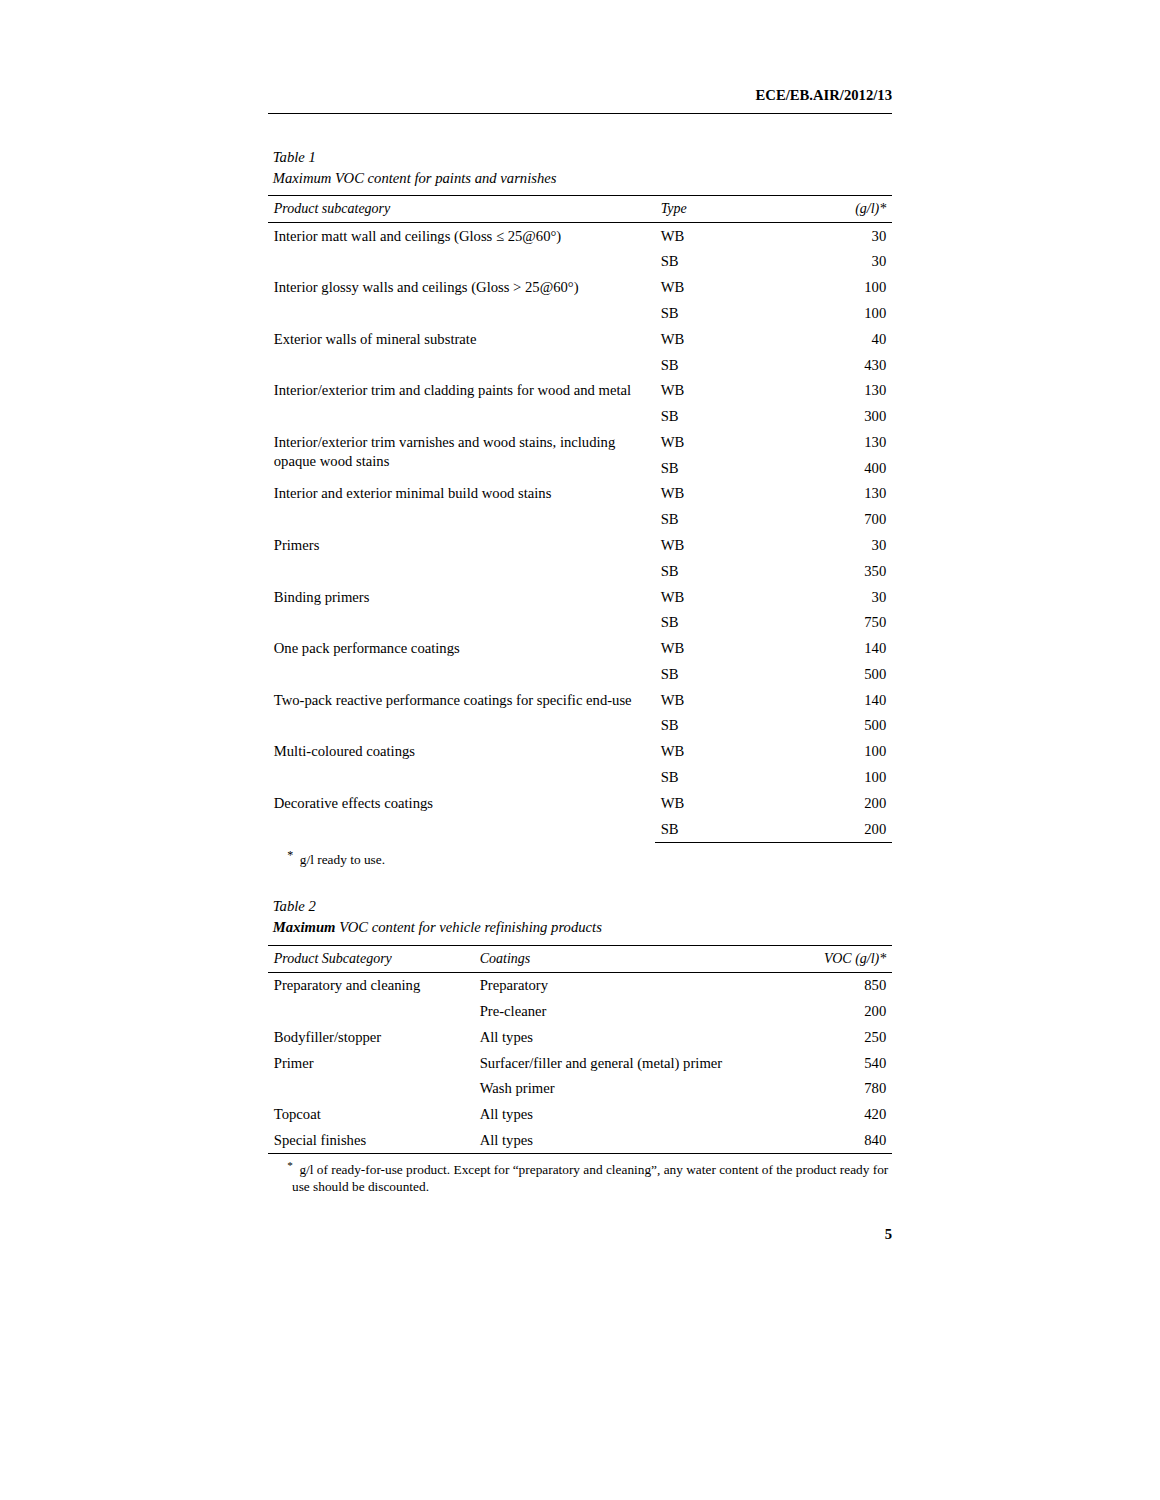ECE/EB.AIR/2012/13
Table 1
Maximum VOC content for paints and varnishes
| Product subcategory | Type | (g/l)* |
| --- | --- | --- |
| Interior matt wall and ceilings (Gloss ≤ 25@60°) | WB | 30 |
| SB | 30 |
| Interior glossy walls and ceilings (Gloss > 25@60°) | WB | 100 |
| SB | 100 |
| Exterior walls of mineral substrate | WB | 40 |
| SB | 430 |
| Interior/exterior trim and cladding paints for wood and metal | WB | 130 |
| SB | 300 |
| Interior/exterior trim varnishes and wood stains, including opaque wood stains | WB | 130 |
| SB | 400 |
| Interior and exterior minimal build wood stains | WB | 130 |
| SB | 700 |
| Primers | WB | 30 |
| SB | 350 |
| Binding primers | WB | 30 |
| SB | 750 |
| One pack performance coatings | WB | 140 |
| SB | 500 |
| Two-pack reactive performance coatings for specific end-use | WB | 140 |
| SB | 500 |
| Multi-coloured coatings | WB | 100 |
| SB | 100 |
| Decorative effects coatings | WB | 200 |
| SB | 200 |
* g/l ready to use.
Table 2
Maximum VOC content for vehicle refinishing products
| Product Subcategory | Coatings | VOC (g/l)* |
| --- | --- | --- |
| Preparatory and cleaning | Preparatory | 850 |
| Pre-cleaner | 200 |
| Bodyfiller/stopper | All types | 250 |
| Primer | Surfacer/filler and general (metal) primer | 540 |
| Wash primer | 780 |
| Topcoat | All types | 420 |
| Special finishes | All types | 840 |
* g/l of ready-for-use product. Except for “preparatory and cleaning”, any water content of the product ready for use should be discounted.
5